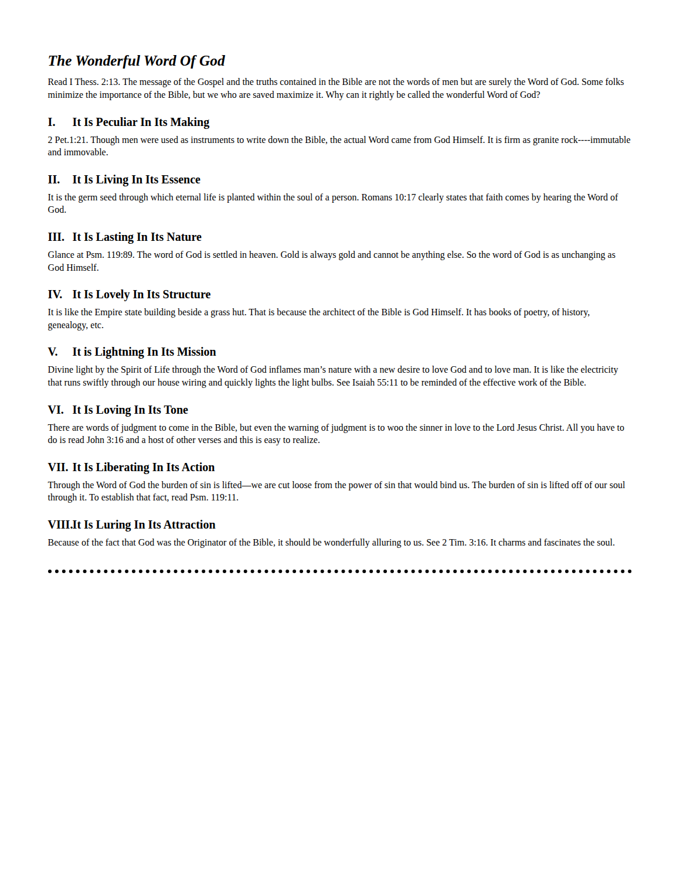The Wonderful Word Of God
Read I Thess. 2:13. The message of the Gospel and the truths contained in the Bible are not the words of men but are surely the Word of God. Some folks minimize the importance of the Bible, but we who are saved maximize it. Why can it rightly be called the wonderful Word of God?
I. It Is Peculiar In Its Making
2 Pet.1:21. Though men were used as instruments to write down the Bible, the actual Word came from God Himself. It is firm as granite rock----immutable and immovable.
II. It Is Living In Its Essence
It is the germ seed through which eternal life is planted within the soul of a person. Romans 10:17 clearly states that faith comes by hearing the Word of God.
III. It Is Lasting In Its Nature
Glance at Psm. 119:89. The word of God is settled in heaven. Gold is always gold and cannot be anything else. So the word of God is as unchanging as God Himself.
IV. It Is Lovely In Its Structure
It is like the Empire state building beside a grass hut. That is because the architect of the Bible is God Himself. It has books of poetry, of history, genealogy, etc.
V. It is Lightning In Its Mission
Divine light by the Spirit of Life through the Word of God inflames man’s nature with a new desire to love God and to love man. It is like the electricity that runs swiftly through our house wiring and quickly lights the light bulbs. See Isaiah 55:11 to be reminded of the effective work of the Bible.
VI. It Is Loving In Its Tone
There are words of judgment to come in the Bible, but even the warning of judgment is to woo the sinner in love to the Lord Jesus Christ. All you have to do is read John 3:16 and a host of other verses and this is easy to realize.
VII. It Is Liberating In Its Action
Through the Word of God the burden of sin is lifted—we are cut loose from the power of sin that would bind us. The burden of sin is lifted off of our soul through it. To establish that fact, read Psm. 119:11.
VIII. It Is Luring In Its Attraction
Because of the fact that God was the Originator of the Bible, it should be wonderfully alluring to us. See 2 Tim. 3:16. It charms and fascinates the soul.